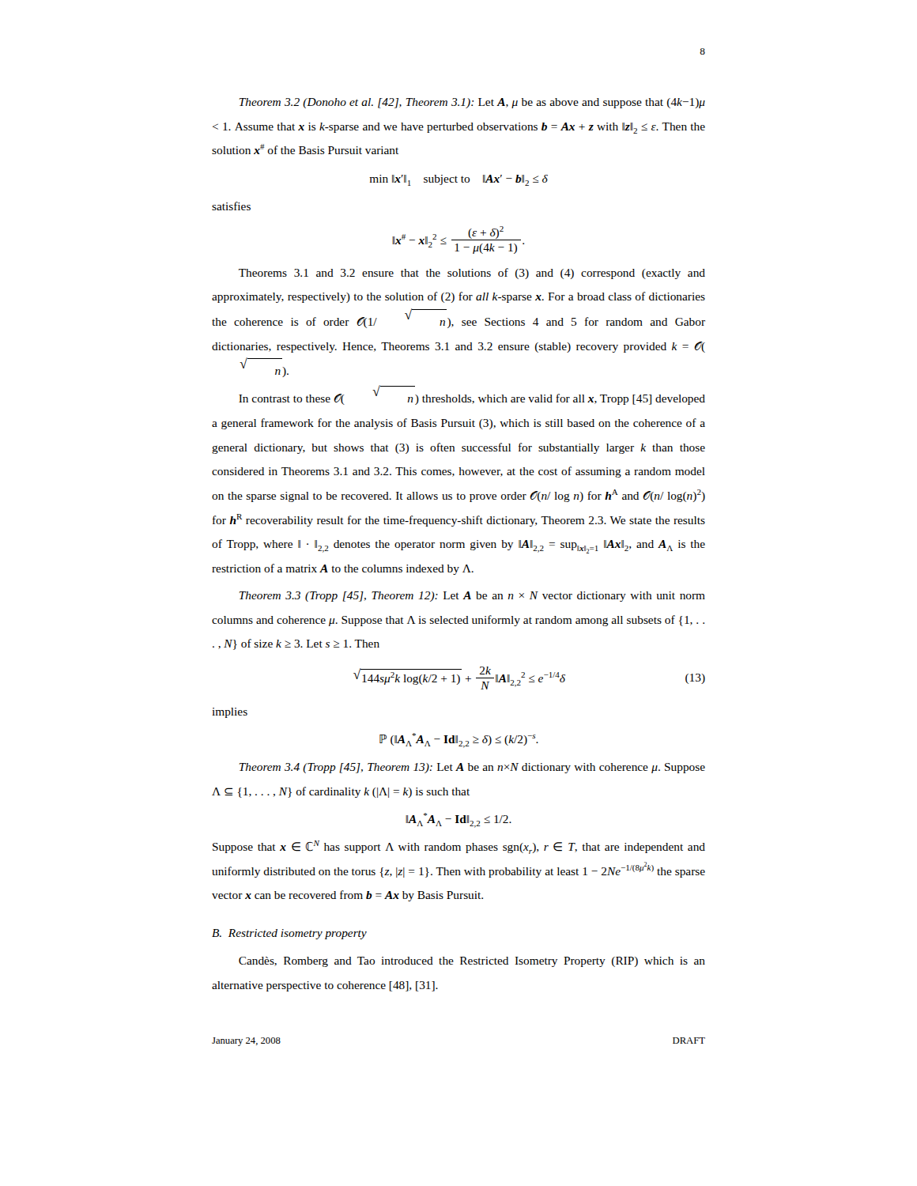8
Theorem 3.2 (Donoho et al. [42], Theorem 3.1): Let A, μ be as above and suppose that (4k−1)μ < 1. Assume that x is k-sparse and we have perturbed observations b = Ax + z with ‖z‖2 ≤ ε. Then the solution x# of the Basis Pursuit variant
min ‖x′‖1 subject to ‖Ax′ − b‖2 ≤ δ
satisfies
‖x# − x‖22 ≤ (ε + δ)21 − μ(4k − 1).
Theorems 3.1 and 3.2 ensure that the solutions of (3) and (4) correspond (exactly and approximately, respectively) to the solution of (2) for all k-sparse x. For a broad class of dictionaries the coherence is of order 𝒪(1/n), see Sections 4 and 5 for random and Gabor dictionaries, respectively. Hence, Theorems 3.1 and 3.2 ensure (stable) recovery provided k = 𝒪(n).
In contrast to these 𝒪(n) thresholds, which are valid for all x, Tropp [45] developed a general framework for the analysis of Basis Pursuit (3), which is still based on the coherence of a general dictionary, but shows that (3) is often successful for substantially larger k than those considered in Theorems 3.1 and 3.2. This comes, however, at the cost of assuming a random model on the sparse signal to be recovered. It allows us to prove order 𝒪(n/ log n) for hA and 𝒪(n/ log(n)2) for hR recoverability result for the time-frequency-shift dictionary, Theorem 2.3. We state the results of Tropp, where ‖ · ‖2,2 denotes the operator norm given by ‖A‖2,2 = sup‖x‖2=1 ‖Ax‖2, and AΛ is the restriction of a matrix A to the columns indexed by Λ.
Theorem 3.3 (Tropp [45], Theorem 12): Let A be an n × N vector dictionary with unit norm columns and coherence μ. Suppose that Λ is selected uniformly at random among all subsets of {1, . . . , N} of size k ≥ 3. Let s ≥ 1. Then
144sμ2k log(k/2 + 1) + 2k N‖A‖2,22 ≤ e−1/4δ
(13)
implies
ℙ (‖AΛ*AΛ − Id‖2,2 ≥ δ) ≤ (k/2)−s.
Theorem 3.4 (Tropp [45], Theorem 13): Let A be an n×N dictionary with coherence μ. Suppose Λ ⊆ {1, . . . , N} of cardinality k (|Λ| = k) is such that
‖AΛ*AΛ − Id‖2,2 ≤ 1/2.
Suppose that x ∈ ℂN has support Λ with random phases sgn(xr), r ∈ T, that are independent and uniformly distributed on the torus {z, |z| = 1}. Then with probability at least 1 − 2Ne−1/(8μ2k) the sparse vector x can be recovered from b = Ax by Basis Pursuit.
B. Restricted isometry property
Candès, Romberg and Tao introduced the Restricted Isometry Property (RIP) which is an alternative perspective to coherence [48], [31].
January 24, 2008 DRAFT